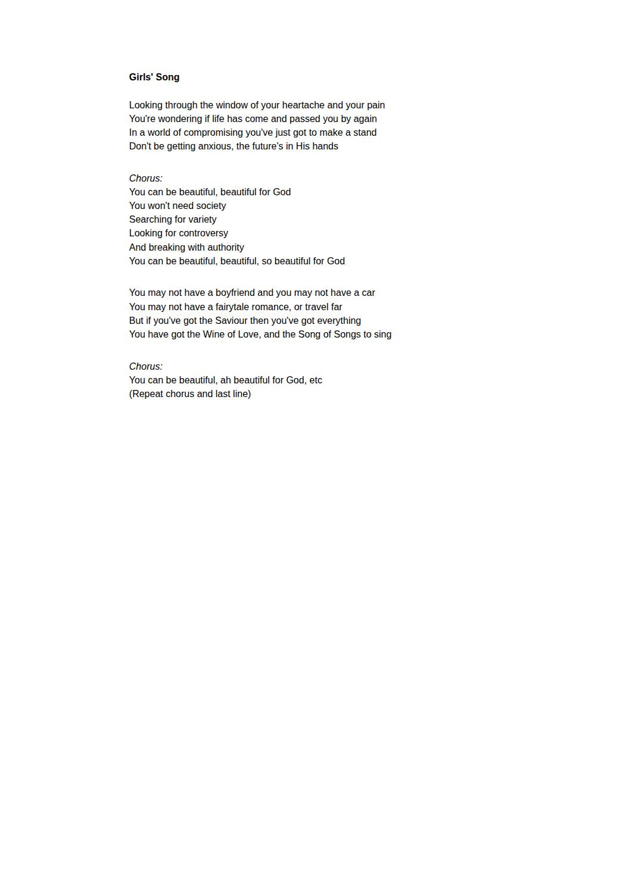Girls' Song
Looking through the window of your heartache and your pain
You're wondering if life has come and passed you by again
In a world of compromising you've just got to make a stand
Don't be getting anxious, the future's in His hands
Chorus:
You can be beautiful, beautiful for God
You won't need society
Searching for variety
Looking for controversy
And breaking with authority
You can be beautiful, beautiful, so beautiful for God
You may not have a boyfriend and you may not have a car
You may not have a fairytale romance, or travel far
But if you've got the Saviour then you've got everything
You have got the Wine of Love, and the Song of Songs to sing
Chorus:
You can be beautiful, ah beautiful for God, etc
(Repeat chorus and last line)